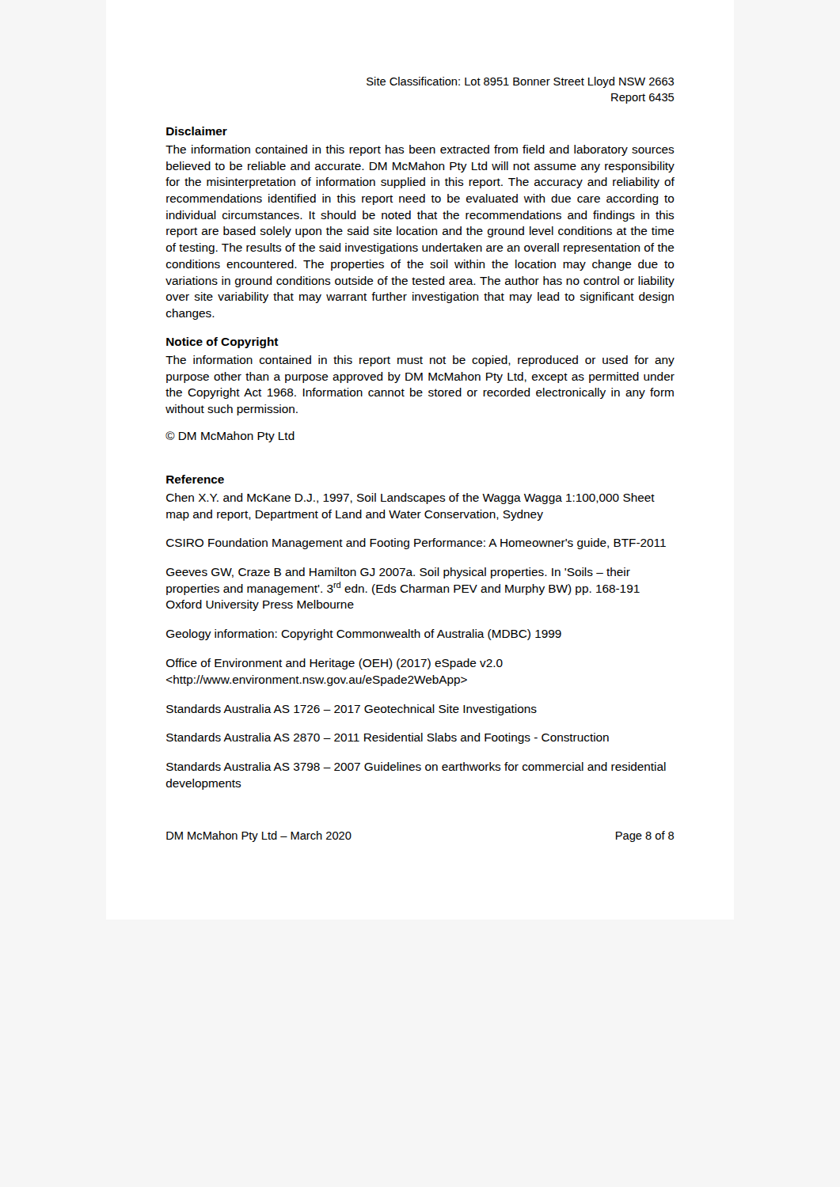Site Classification: Lot 8951 Bonner Street Lloyd NSW 2663
Report 6435
Disclaimer
The information contained in this report has been extracted from field and laboratory sources believed to be reliable and accurate. DM McMahon Pty Ltd will not assume any responsibility for the misinterpretation of information supplied in this report. The accuracy and reliability of recommendations identified in this report need to be evaluated with due care according to individual circumstances. It should be noted that the recommendations and findings in this report are based solely upon the said site location and the ground level conditions at the time of testing. The results of the said investigations undertaken are an overall representation of the conditions encountered. The properties of the soil within the location may change due to variations in ground conditions outside of the tested area. The author has no control or liability over site variability that may warrant further investigation that may lead to significant design changes.
Notice of Copyright
The information contained in this report must not be copied, reproduced or used for any purpose other than a purpose approved by DM McMahon Pty Ltd, except as permitted under the Copyright Act 1968. Information cannot be stored or recorded electronically in any form without such permission.
© DM McMahon Pty Ltd
Reference
Chen X.Y. and McKane D.J., 1997, Soil Landscapes of the Wagga Wagga 1:100,000 Sheet map and report, Department of Land and Water Conservation, Sydney
CSIRO Foundation Management and Footing Performance: A Homeowner's guide, BTF-2011
Geeves GW, Craze B and Hamilton GJ 2007a. Soil physical properties. In 'Soils – their properties and management'. 3rd edn. (Eds Charman PEV and Murphy BW) pp. 168-191 Oxford University Press Melbourne
Geology information: Copyright Commonwealth of Australia (MDBC) 1999
Office of Environment and Heritage (OEH) (2017) eSpade v2.0
<http://www.environment.nsw.gov.au/eSpade2WebApp>
Standards Australia AS 1726 – 2017 Geotechnical Site Investigations
Standards Australia AS 2870 – 2011 Residential Slabs and Footings - Construction
Standards Australia AS 3798 – 2007 Guidelines on earthworks for commercial and residential developments
DM McMahon Pty Ltd – March 2020 Page 8 of 8